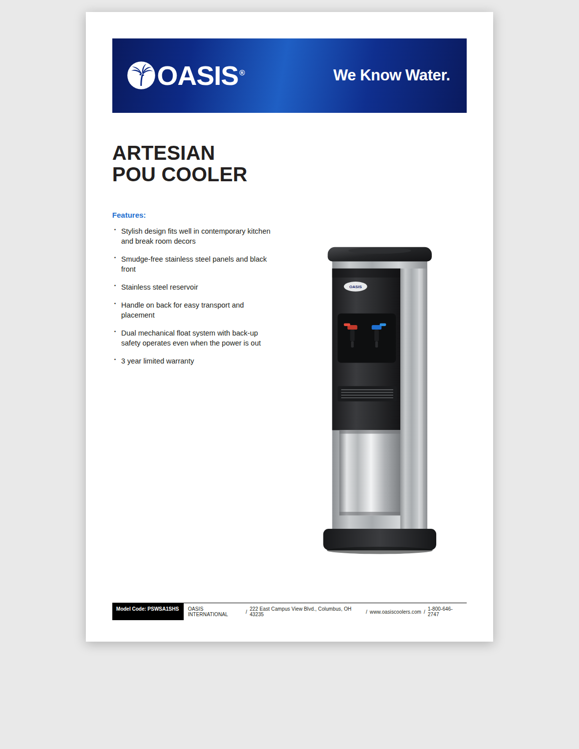OASIS®
We Know Water.
Artesian
POU Cooler
Features:
Stylish design fits well in contemporary kitchen and break room decors
Smudge-free stainless steel panels and black front
Stainless steel reservoir
Handle on back for easy transport and placement
Dual mechanical float system with back-up safety operates even when the power is out
3 year limited warranty
OASIS
Model Code: PSWSA1SHS
OASIS INTERNATIONAL/ 222 East Campus View Blvd., Columbus, OH 43235/ www.oasiscoolers.com/ 1-800-646-2747